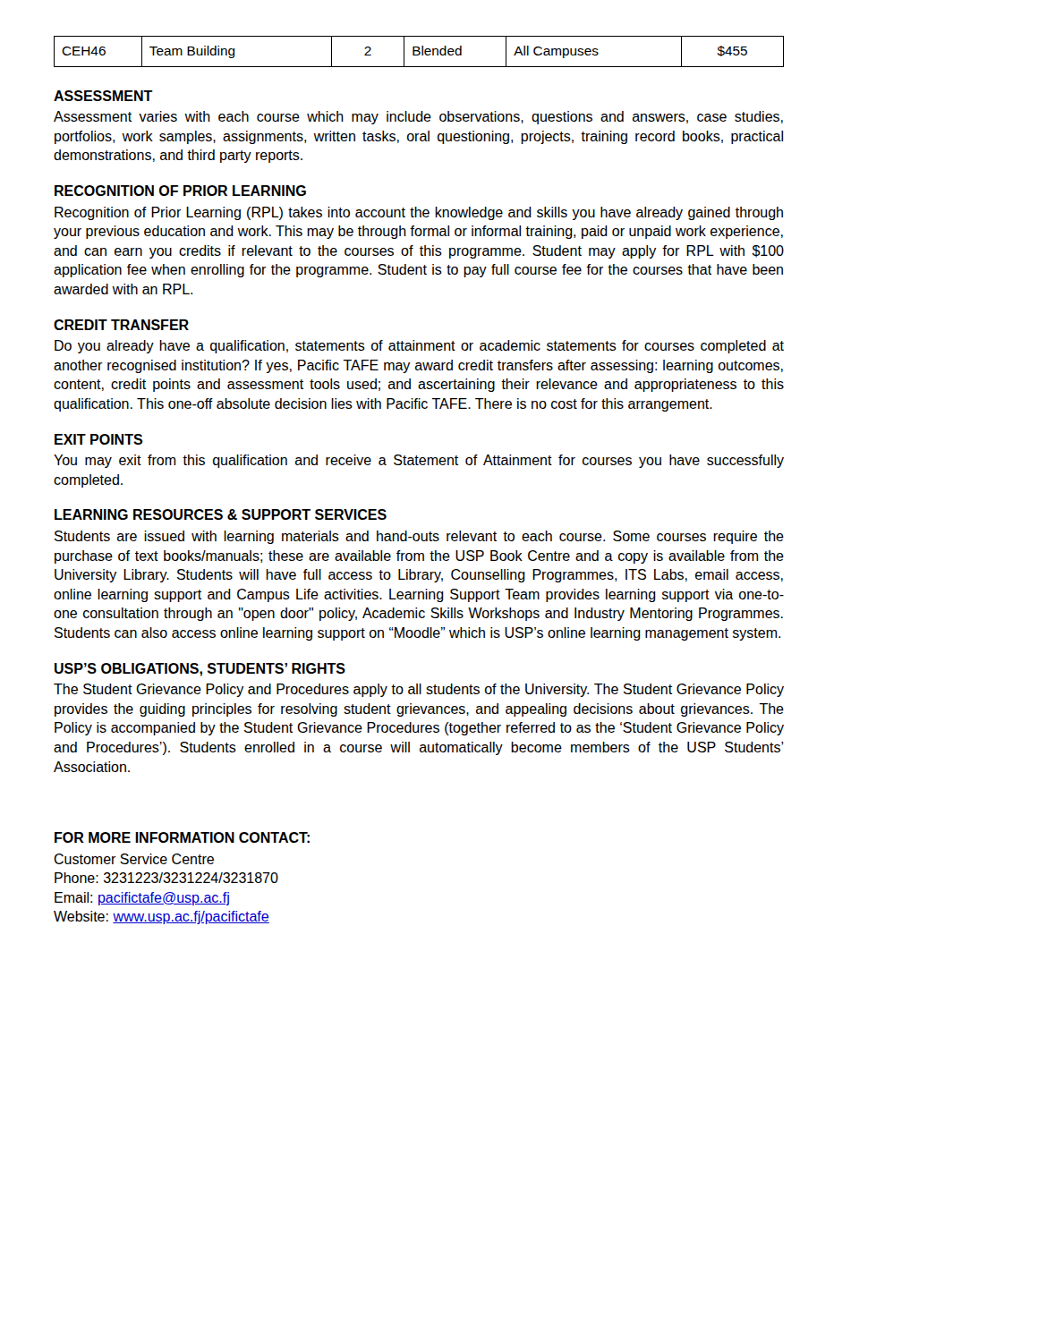| CEH46 | Team Building | 2 | Blended | All Campuses | $455 |
Assessment
Assessment varies with each course which may include observations, questions and answers, case studies, portfolios, work samples, assignments, written tasks, oral questioning, projects, training record books, practical demonstrations, and third party reports.
Recognition of Prior Learning
Recognition of Prior Learning (RPL) takes into account the knowledge and skills you have already gained through your previous education and work. This may be through formal or informal training, paid or unpaid work experience, and can earn you credits if relevant to the courses of this programme. Student may apply for RPL with $100 application fee when enrolling for the programme. Student is to pay full course fee for the courses that have been awarded with an RPL.
Credit Transfer
Do you already have a qualification, statements of attainment or academic statements for courses completed at another recognised institution? If yes, Pacific TAFE may award credit transfers after assessing: learning outcomes, content, credit points and assessment tools used; and ascertaining their relevance and appropriateness to this qualification. This one-off absolute decision lies with Pacific TAFE. There is no cost for this arrangement.
Exit Points
You may exit from this qualification and receive a Statement of Attainment for courses you have successfully completed.
Learning Resources & Support Services
Students are issued with learning materials and hand-outs relevant to each course. Some courses require the purchase of text books/manuals; these are available from the USP Book Centre and a copy is available from the University Library. Students will have full access to Library, Counselling Programmes, ITS Labs, email access, online learning support and Campus Life activities. Learning Support Team provides learning support via one-to-one consultation through an "open door" policy, Academic Skills Workshops and Industry Mentoring Programmes. Students can also access online learning support on “Moodle” which is USP’s online learning management system.
USP’s Obligations, Students’ Rights
The Student Grievance Policy and Procedures apply to all students of the University. The Student Grievance Policy provides the guiding principles for resolving student grievances, and appealing decisions about grievances. The Policy is accompanied by the Student Grievance Procedures (together referred to as the ‘Student Grievance Policy and Procedures’). Students enrolled in a course will automatically become members of the USP Students’ Association.
For More Information Contact:
Customer Service Centre
Phone: 3231223/3231224/3231870
Email: pacifictafe@usp.ac.fj
Website: www.usp.ac.fj/pacifictafe